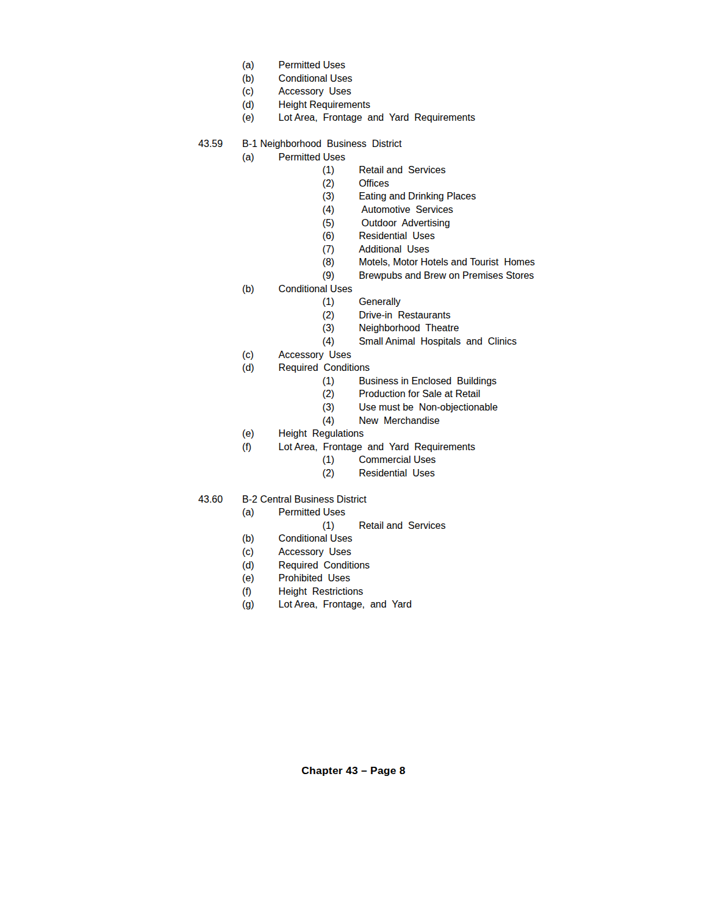(a) Permitted Uses
(b) Conditional Uses
(c) Accessory Uses
(d) Height Requirements
(e) Lot Area, Frontage and Yard Requirements
43.59 B-1 Neighborhood Business District
(a) Permitted Uses
(1) Retail and Services
(2) Offices
(3) Eating and Drinking Places
(4) Automotive Services
(5) Outdoor Advertising
(6) Residential Uses
(7) Additional Uses
(8) Motels, Motor Hotels and Tourist Homes
(9) Brewpubs and Brew on Premises Stores
(b) Conditional Uses
(1) Generally
(2) Drive-in Restaurants
(3) Neighborhood Theatre
(4) Small Animal Hospitals and Clinics
(c) Accessory Uses
(d) Required Conditions
(1) Business in Enclosed Buildings
(2) Production for Sale at Retail
(3) Use must be Non-objectionable
(4) New Merchandise
(e) Height Regulations
(f) Lot Area, Frontage and Yard Requirements
(1) Commercial Uses
(2) Residential Uses
43.60 B-2 Central Business District
(a) Permitted Uses
(1) Retail and Services
(b) Conditional Uses
(c) Accessory Uses
(d) Required Conditions
(e) Prohibited Uses
(f) Height Restrictions
(g) Lot Area, Frontage, and Yard
Chapter 43 – Page 8